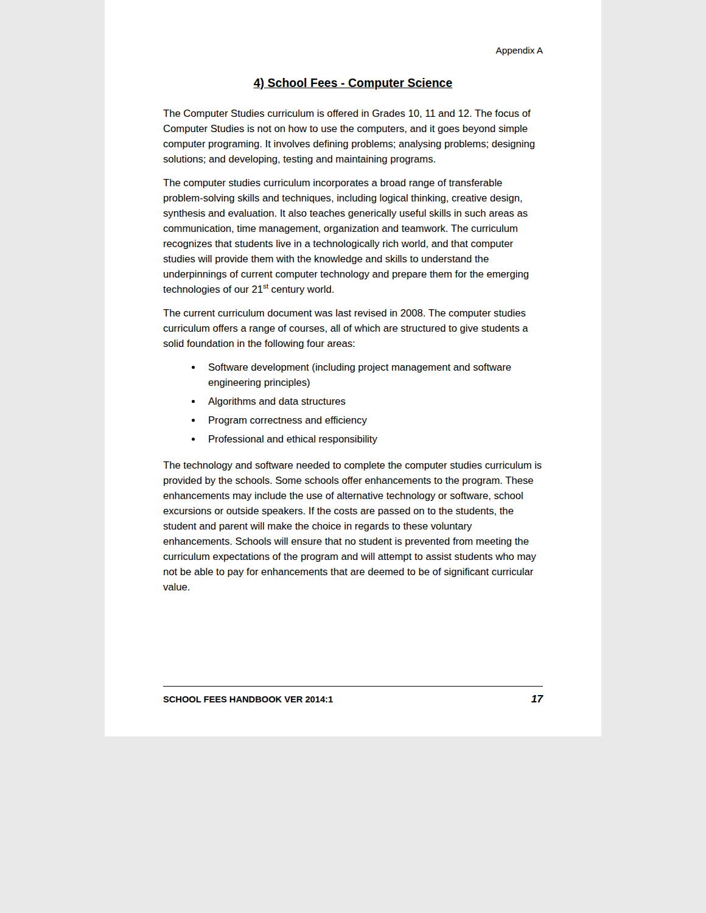Appendix A
4) School Fees - Computer Science
The Computer Studies curriculum is offered in Grades 10, 11 and 12. The focus of Computer Studies is not on how to use the computers, and it goes beyond simple computer programing. It involves defining problems; analysing problems; designing solutions; and developing, testing and maintaining programs.
The computer studies curriculum incorporates a broad range of transferable problem-solving skills and techniques, including logical thinking, creative design, synthesis and evaluation. It also teaches generically useful skills in such areas as communication, time management, organization and teamwork. The curriculum recognizes that students live in a technologically rich world, and that computer studies will provide them with the knowledge and skills to understand the underpinnings of current computer technology and prepare them for the emerging technologies of our 21st century world.
The current curriculum document was last revised in 2008. The computer studies curriculum offers a range of courses, all of which are structured to give students a solid foundation in the following four areas:
Software development (including project management and software engineering principles)
Algorithms and data structures
Program correctness and efficiency
Professional and ethical responsibility
The technology and software needed to complete the computer studies curriculum is provided by the schools. Some schools offer enhancements to the program. These enhancements may include the use of alternative technology or software, school excursions or outside speakers. If the costs are passed on to the students, the student and parent will make the choice in regards to these voluntary enhancements. Schools will ensure that no student is prevented from meeting the curriculum expectations of the program and will attempt to assist students who may not be able to pay for enhancements that are deemed to be of significant curricular value.
SCHOOL FEES HANDBOOK VER 2014:1 17